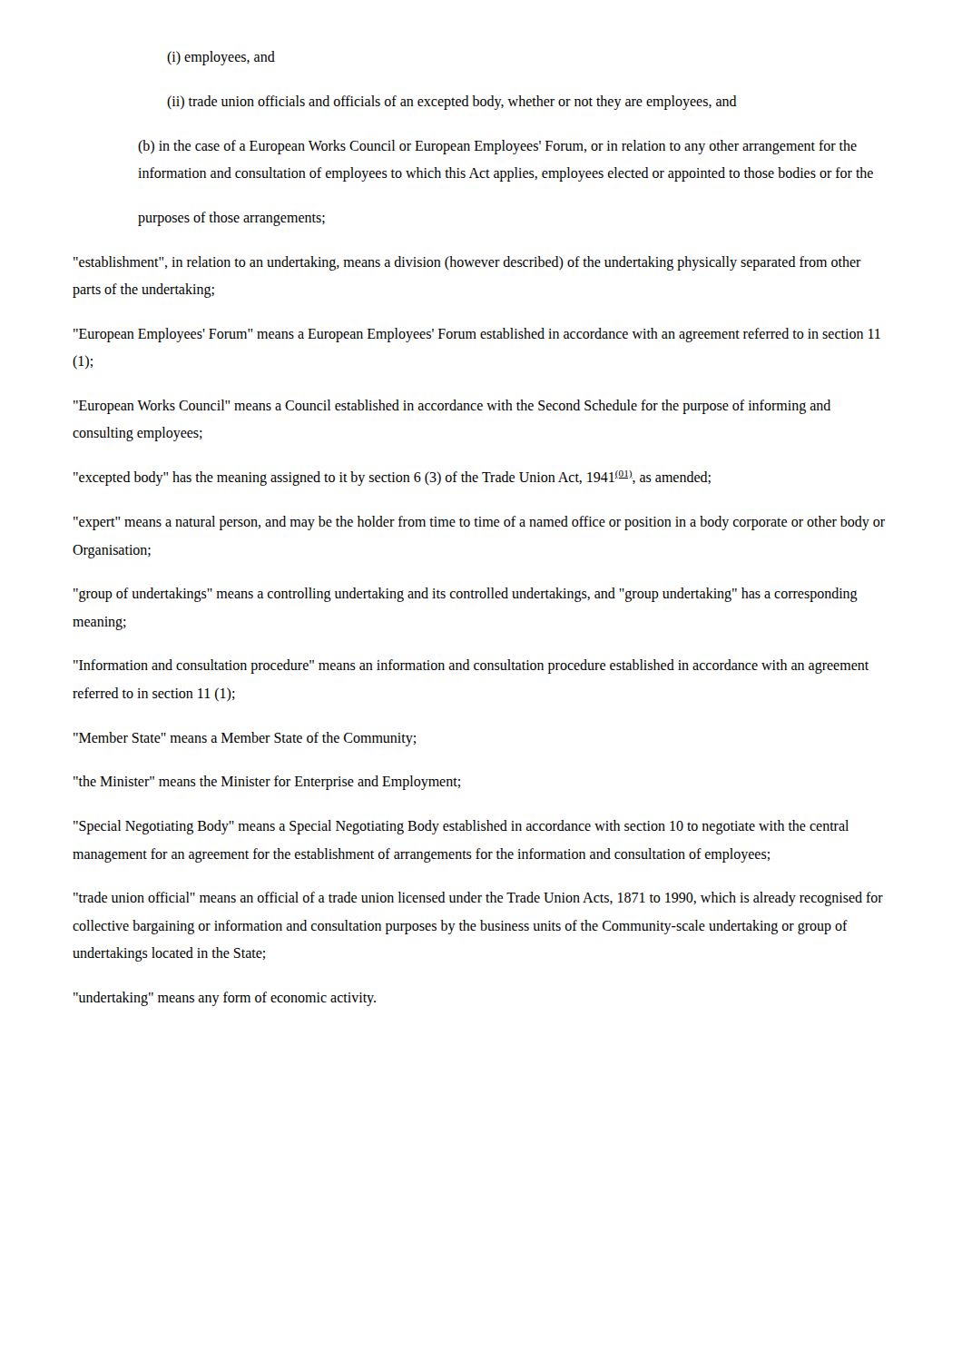(i) employees, and
(ii) trade union officials and officials of an excepted body, whether or not they are employees, and
(b) in the case of a European Works Council or European Employees' Forum, or in relation to any other arrangement for the information and consultation of employees to which this Act applies, employees elected or appointed to those bodies or for the
purposes of those arrangements;
"establishment", in relation to an undertaking, means a division (however described) of the undertaking physically separated from other parts of the undertaking;
"European Employees' Forum" means a European Employees' Forum established in accordance with an agreement referred to in section 11 (1);
"European Works Council" means a Council established in accordance with the Second Schedule for the purpose of informing and consulting employees;
"excepted body" has the meaning assigned to it by section 6 (3) of the Trade Union Act, 1941(01), as amended;
"expert" means a natural person, and may be the holder from time to time of a named office or position in a body corporate or other body or Organisation;
"group of undertakings" means a controlling undertaking and its controlled undertakings, and "group undertaking" has a corresponding meaning;
"Information and consultation procedure" means an information and consultation procedure established in accordance with an agreement referred to in section 11 (1);
"Member State" means a Member State of the Community;
"the Minister" means the Minister for Enterprise and Employment;
"Special Negotiating Body" means a Special Negotiating Body established in accordance with section 10 to negotiate with the central management for an agreement for the establishment of arrangements for the information and consultation of employees;
"trade union official" means an official of a trade union licensed under the Trade Union Acts, 1871 to 1990, which is already recognised for collective bargaining or information and consultation purposes by the business units of the Community-scale undertaking or group of undertakings located in the State;
"undertaking" means any form of economic activity.